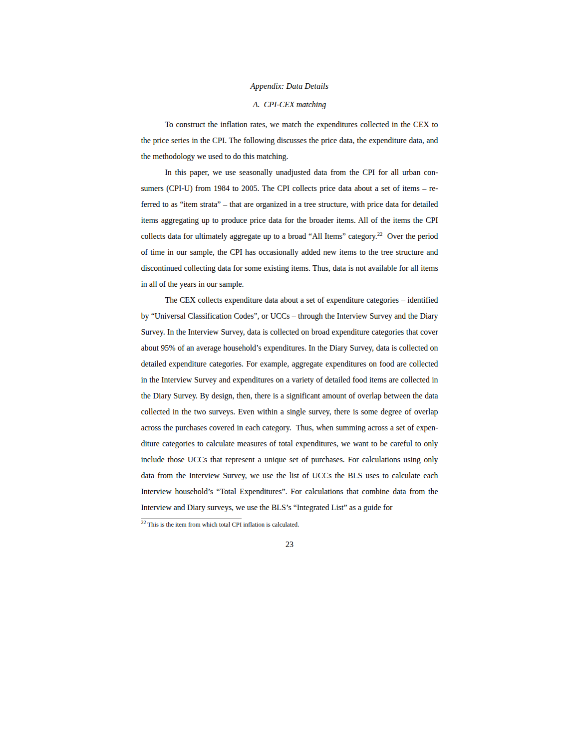Appendix: Data Details
A. CPI-CEX matching
To construct the inflation rates, we match the expenditures collected in the CEX to the price series in the CPI. The following discusses the price data, the expenditure data, and the methodology we used to do this matching.
In this paper, we use seasonally unadjusted data from the CPI for all urban consumers (CPI-U) from 1984 to 2005. The CPI collects price data about a set of items – referred to as “item strata” – that are organized in a tree structure, with price data for detailed items aggregating up to produce price data for the broader items. All of the items the CPI collects data for ultimately aggregate up to a broad “All Items” category.22 Over the period of time in our sample, the CPI has occasionally added new items to the tree structure and discontinued collecting data for some existing items. Thus, data is not available for all items in all of the years in our sample.
The CEX collects expenditure data about a set of expenditure categories – identified by “Universal Classification Codes”, or UCCs – through the Interview Survey and the Diary Survey. In the Interview Survey, data is collected on broad expenditure categories that cover about 95% of an average household’s expenditures. In the Diary Survey, data is collected on detailed expenditure categories. For example, aggregate expenditures on food are collected in the Interview Survey and expenditures on a variety of detailed food items are collected in the Diary Survey. By design, then, there is a significant amount of overlap between the data collected in the two surveys. Even within a single survey, there is some degree of overlap across the purchases covered in each category. Thus, when summing across a set of expenditure categories to calculate measures of total expenditures, we want to be careful to only include those UCCs that represent a unique set of purchases. For calculations using only data from the Interview Survey, we use the list of UCCs the BLS uses to calculate each Interview household’s “Total Expenditures”. For calculations that combine data from the Interview and Diary surveys, we use the BLS’s “Integrated List” as a guide for
22 This is the item from which total CPI inflation is calculated.
23